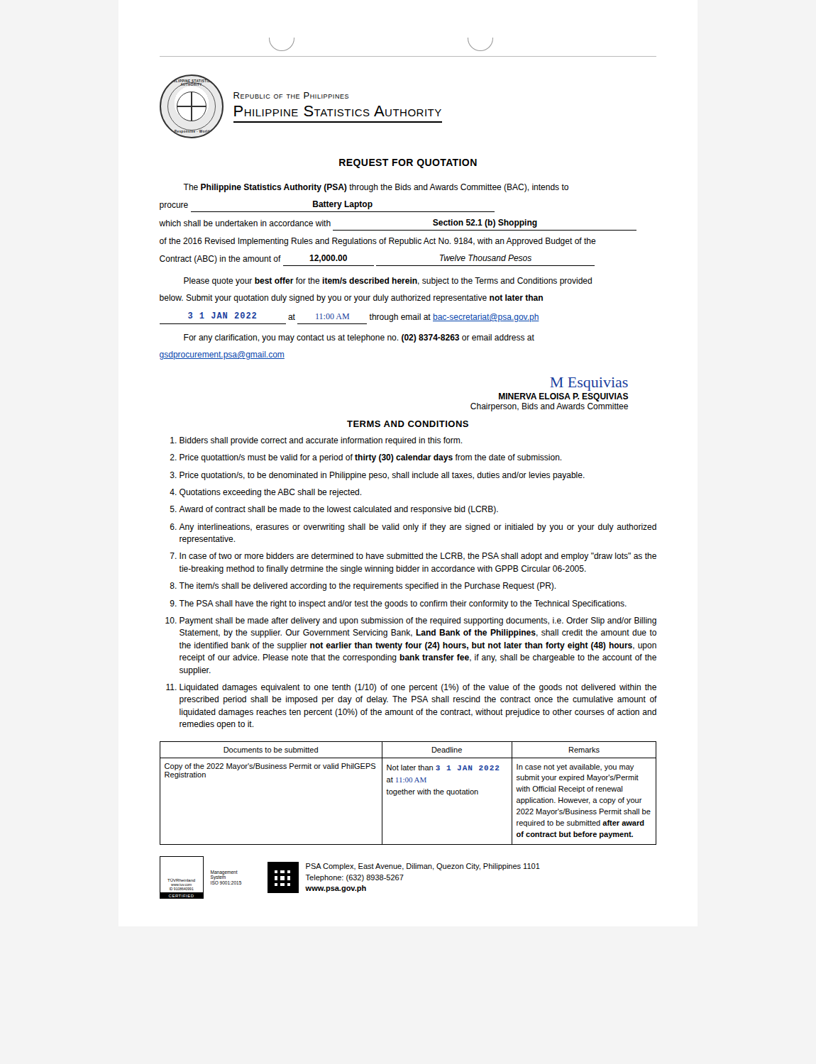PHILIPPINE STATISTICS AUTHORITY
Solid · Responsive · World-Class
Republic of the Philippines
Philippine Statistics Authority
REQUEST FOR QUOTATION
The Philippine Statistics Authority (PSA) through the Bids and Awards Committee (BAC), intends to
procure Battery Laptop
which shall be undertaken in accordance with Section 52.1 (b) Shopping
of the 2016 Revised Implementing Rules and Regulations of Republic Act No. 9184, with an Approved Budget of the
Contract (ABC) in the amount of 12,000.00 Twelve Thousand Pesos
Please quote your best offer for the item/s described herein, subject to the Terms and Conditions provided
below. Submit your quotation duly signed by you or your duly authorized representative not later than
3 1 JAN 2022 at 11:00 AM through email at bac-secretariat@psa.gov.ph
For any clarification, you may contact us at telephone no. (02) 8374-8263 or email address at
gsdprocurement.psa@gmail.com
M Esquivias
MINERVA ELOISA P. ESQUIVIAS
Chairperson, Bids and Awards Committee
TERMS AND CONDITIONS
Bidders shall provide correct and accurate information required in this form.
Price quotattion/s must be valid for a period of thirty (30) calendar days from the date of submission.
Price quotation/s, to be denominated in Philippine peso, shall include all taxes, duties and/or levies payable.
Quotations exceeding the ABC shall be rejected.
Award of contract shall be made to the lowest calculated and responsive bid (LCRB).
Any interlineations, erasures or overwriting shall be valid only if they are signed or initialed by you or your duly authorized representative.
In case of two or more bidders are determined to have submitted the LCRB, the PSA shall adopt and employ "draw lots" as the tie-breaking method to finally detrmine the single winning bidder in accordance with GPPB Circular 06-2005.
The item/s shall be delivered according to the requirements specified in the Purchase Request (PR).
The PSA shall have the right to inspect and/or test the goods to confirm their conformity to the Technical Specifications.
Payment shall be made after delivery and upon submission of the required supporting documents, i.e. Order Slip and/or Billing Statement, by the supplier. Our Government Servicing Bank, Land Bank of the Philippines, shall credit the amount due to the identified bank of the supplier not earlier than twenty four (24) hours, but not later than forty eight (48) hours, upon receipt of our advice. Please note that the corresponding bank transfer fee, if any, shall be chargeable to the account of the supplier.
Liquidated damages equivalent to one tenth (1/10) of one percent (1%) of the value of the goods not delivered within the prescribed period shall be imposed per day of delay. The PSA shall rescind the contract once the cumulative amount of liquidated damages reaches ten percent (10%) of the amount of the contract, without prejudice to other courses of action and remedies open to it.
| Documents to be submitted | Deadline | Remarks |
| --- | --- | --- |
| Copy of the 2022 Mayor's/Business Permit or valid PhilGEPS Registration | Not later than 3 1 JAN 2022 at 11:00 AM together with the quotation | In case not yet available, you may submit your expired Mayor's/Permit with Official Receipt of renewal application. However, a copy of your 2022 Mayor's/Business Permit shall be required to be submitted after award of contract but before payment. |
TÜVRheinland
www.tuv.com
ID 9108640991
CERTIFIED
Management
System
ISO 9001:2015
PSA Complex, East Avenue, Diliman, Quezon City, Philippines 1101
Telephone: (632) 8938-5267
www.psa.gov.ph